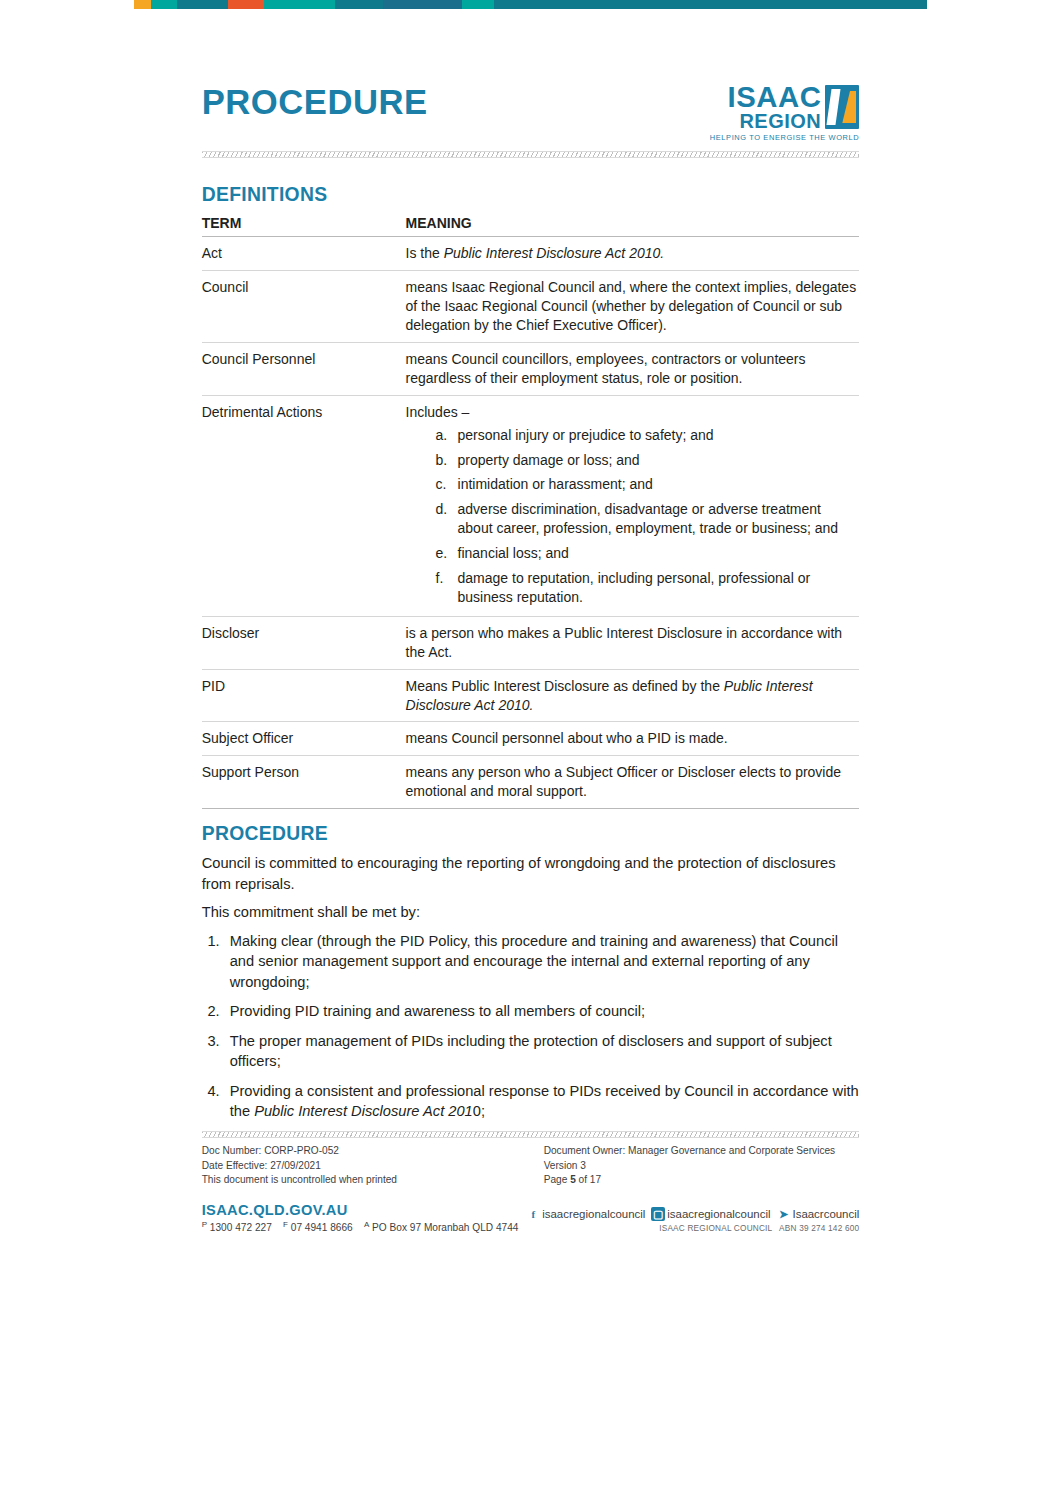PROCEDURE
ISAAC REGION
Helping to energise the world
DEFINITIONS
| TERM | MEANING |
| --- | --- |
| Act | Is the Public Interest Disclosure Act 2010. |
| Council | means Isaac Regional Council and, where the context implies, delegates of the Isaac Regional Council (whether by delegation of Council or sub delegation by the Chief Executive Officer). |
| Council Personnel | means Council councillors, employees, contractors or volunteers regardless of their employment status, role or position. |
| Detrimental Actions | Includes – personal injury or prejudice to safety; and property damage or loss; and intimidation or harassment; and adverse discrimination, disadvantage or adverse treatment about career, profession, employment, trade or business; and financial loss; and damage to reputation, including personal, professional or business reputation. |
| Discloser | is a person who makes a Public Interest Disclosure in accordance with the Act. |
| PID | Means Public Interest Disclosure as defined by the Public Interest Disclosure Act 2010. |
| Subject Officer | means Council personnel about who a PID is made. |
| Support Person | means any person who a Subject Officer or Discloser elects to provide emotional and moral support. |
PROCEDURE
Council is committed to encouraging the reporting of wrongdoing and the protection of disclosures from reprisals.
This commitment shall be met by:
Making clear (through the PID Policy, this procedure and training and awareness) that Council and senior management support and encourage the internal and external reporting of any wrongdoing;
Providing PID training and awareness to all members of council;
The proper management of PIDs including the protection of disclosers and support of subject officers;
Providing a consistent and professional response to PIDs received by Council in accordance with the Public Interest Disclosure Act 2010;
Doc Number: CORP-PRO-052
Date Effective: 27/09/2021
This document is uncontrolled when printed
Document Owner: Manager Governance and Corporate Services
Version 3
Page 5 of 17
ISAAC.QLD.GOV.AU
P 1300 472 227 F 07 4941 8666 A PO Box 97 Moranbah QLD 4744
fisaacregionalcouncil ▢isaacregionalcouncil ➤Isaacrcouncil
ISAAC REGIONAL COUNCIL ABN 39 274 142 600